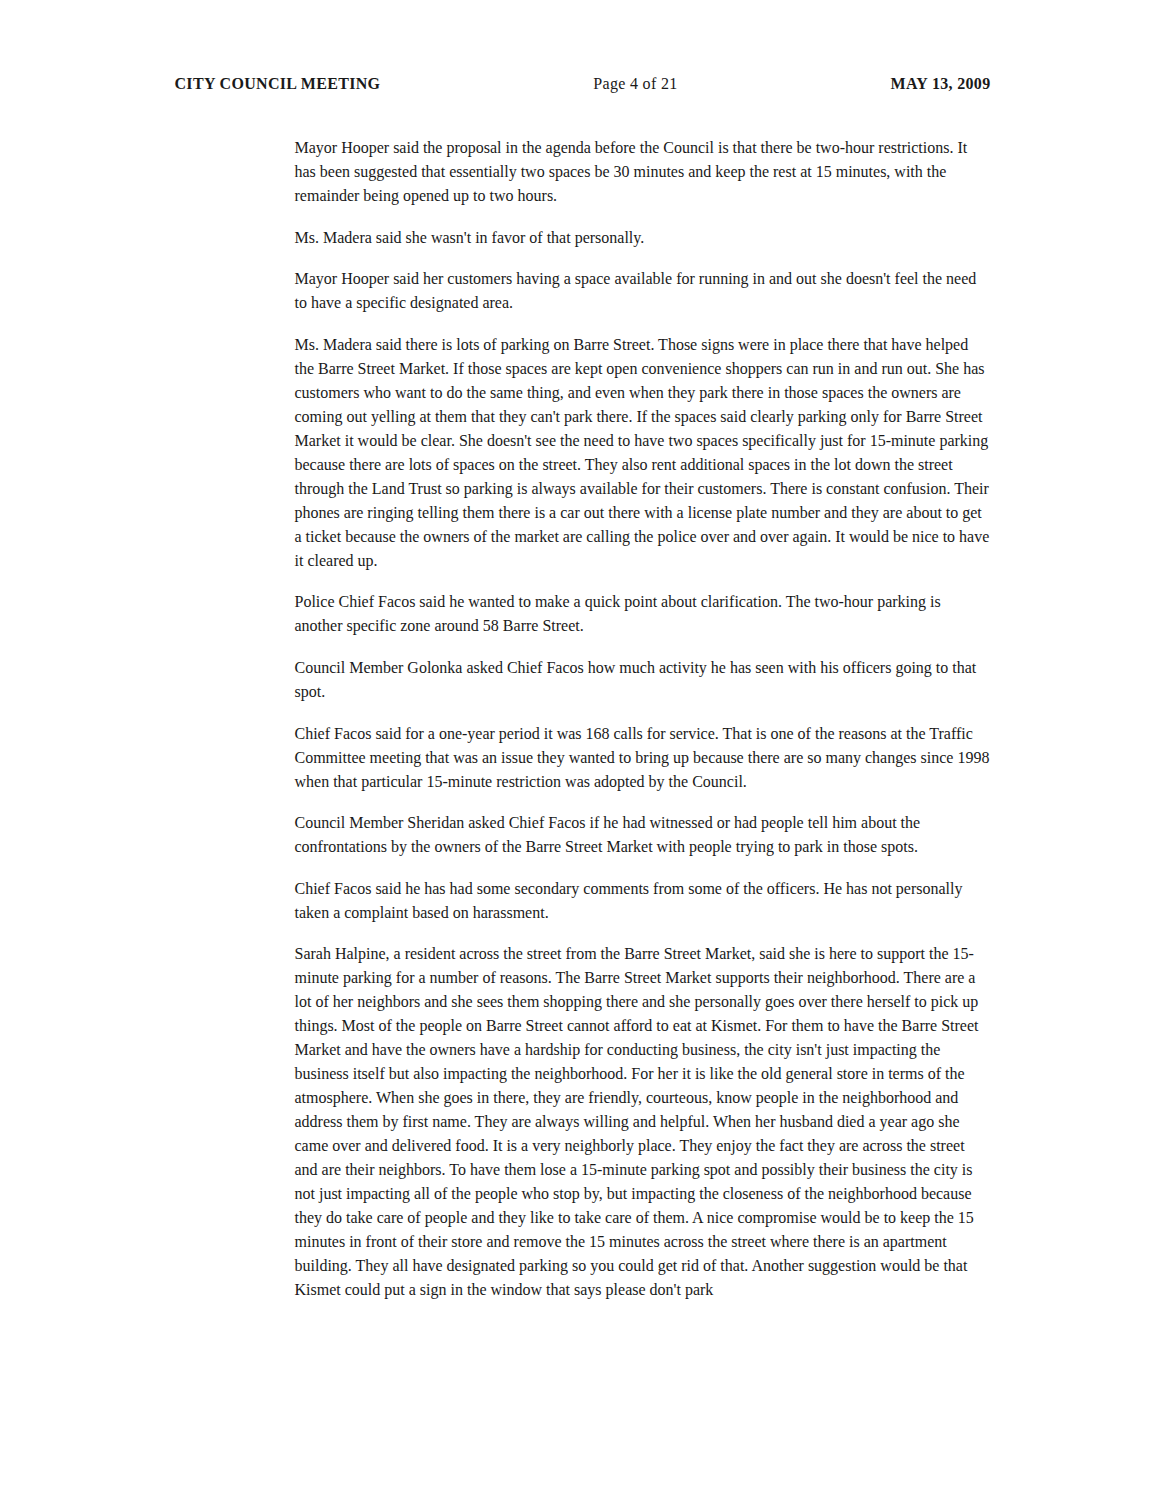CITY COUNCIL MEETING Page 4 of 21 MAY 13, 2009
Mayor Hooper said the proposal in the agenda before the Council is that there be two-hour restrictions. It has been suggested that essentially two spaces be 30 minutes and keep the rest at 15 minutes, with the remainder being opened up to two hours.
Ms. Madera said she wasn't in favor of that personally.
Mayor Hooper said her customers having a space available for running in and out she doesn't feel the need to have a specific designated area.
Ms. Madera said there is lots of parking on Barre Street. Those signs were in place there that have helped the Barre Street Market. If those spaces are kept open convenience shoppers can run in and run out. She has customers who want to do the same thing, and even when they park there in those spaces the owners are coming out yelling at them that they can't park there. If the spaces said clearly parking only for Barre Street Market it would be clear. She doesn't see the need to have two spaces specifically just for 15-minute parking because there are lots of spaces on the street. They also rent additional spaces in the lot down the street through the Land Trust so parking is always available for their customers. There is constant confusion. Their phones are ringing telling them there is a car out there with a license plate number and they are about to get a ticket because the owners of the market are calling the police over and over again. It would be nice to have it cleared up.
Police Chief Facos said he wanted to make a quick point about clarification. The two-hour parking is another specific zone around 58 Barre Street.
Council Member Golonka asked Chief Facos how much activity he has seen with his officers going to that spot.
Chief Facos said for a one-year period it was 168 calls for service. That is one of the reasons at the Traffic Committee meeting that was an issue they wanted to bring up because there are so many changes since 1998 when that particular 15-minute restriction was adopted by the Council.
Council Member Sheridan asked Chief Facos if he had witnessed or had people tell him about the confrontations by the owners of the Barre Street Market with people trying to park in those spots.
Chief Facos said he has had some secondary comments from some of the officers. He has not personally taken a complaint based on harassment.
Sarah Halpine, a resident across the street from the Barre Street Market, said she is here to support the 15-minute parking for a number of reasons. The Barre Street Market supports their neighborhood. There are a lot of her neighbors and she sees them shopping there and she personally goes over there herself to pick up things. Most of the people on Barre Street cannot afford to eat at Kismet. For them to have the Barre Street Market and have the owners have a hardship for conducting business, the city isn't just impacting the business itself but also impacting the neighborhood. For her it is like the old general store in terms of the atmosphere. When she goes in there, they are friendly, courteous, know people in the neighborhood and address them by first name. They are always willing and helpful. When her husband died a year ago she came over and delivered food. It is a very neighborly place. They enjoy the fact they are across the street and are their neighbors. To have them lose a 15-minute parking spot and possibly their business the city is not just impacting all of the people who stop by, but impacting the closeness of the neighborhood because they do take care of people and they like to take care of them. A nice compromise would be to keep the 15 minutes in front of their store and remove the 15 minutes across the street where there is an apartment building. They all have designated parking so you could get rid of that. Another suggestion would be that Kismet could put a sign in the window that says please don't park